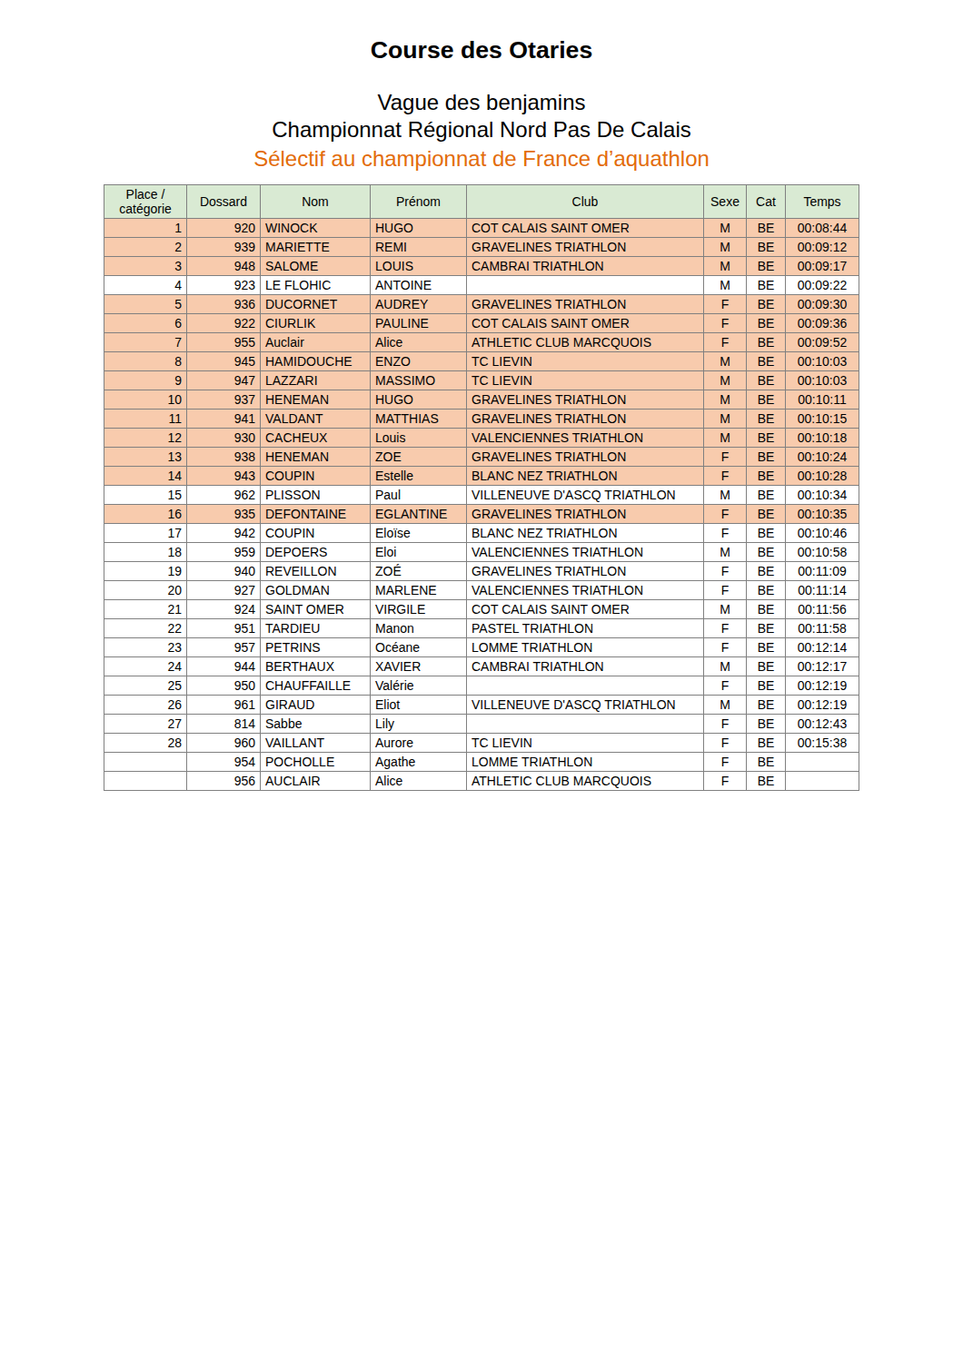Course des Otaries
Vague des benjamins
Championnat Régional Nord Pas De Calais
Sélectif au championnat de France d’aquathlon
| Place / catégorie | Dossard | Nom | Prénom | Club | Sexe | Cat | Temps |
| --- | --- | --- | --- | --- | --- | --- | --- |
| 1 | 920 | WINOCK | HUGO | COT CALAIS SAINT OMER | M | BE | 00:08:44 |
| 2 | 939 | MARIETTE | REMI | GRAVELINES TRIATHLON | M | BE | 00:09:12 |
| 3 | 948 | SALOME | LOUIS | CAMBRAI TRIATHLON | M | BE | 00:09:17 |
| 4 | 923 | LE FLOHIC | ANTOINE | | M | BE | 00:09:22 |
| 5 | 936 | DUCORNET | AUDREY | GRAVELINES TRIATHLON | F | BE | 00:09:30 |
| 6 | 922 | CIURLIK | PAULINE | COT CALAIS SAINT OMER | F | BE | 00:09:36 |
| 7 | 955 | Auclair | Alice | ATHLETIC CLUB MARCQUOIS | F | BE | 00:09:52 |
| 8 | 945 | HAMIDOUCHE | ENZO | TC LIEVIN | M | BE | 00:10:03 |
| 9 | 947 | LAZZARI | MASSIMO | TC LIEVIN | M | BE | 00:10:03 |
| 10 | 937 | HENEMAN | HUGO | GRAVELINES TRIATHLON | M | BE | 00:10:11 |
| 11 | 941 | VALDANT | MATTHIAS | GRAVELINES TRIATHLON | M | BE | 00:10:15 |
| 12 | 930 | CACHEUX | Louis | VALENCIENNES TRIATHLON | M | BE | 00:10:18 |
| 13 | 938 | HENEMAN | ZOE | GRAVELINES TRIATHLON | F | BE | 00:10:24 |
| 14 | 943 | COUPIN | Estelle | BLANC NEZ TRIATHLON | F | BE | 00:10:28 |
| 15 | 962 | PLISSON | Paul | VILLENEUVE D'ASCQ TRIATHLON | M | BE | 00:10:34 |
| 16 | 935 | DEFONTAINE | EGLANTINE | GRAVELINES TRIATHLON | F | BE | 00:10:35 |
| 17 | 942 | COUPIN | Eloïse | BLANC NEZ TRIATHLON | F | BE | 00:10:46 |
| 18 | 959 | DEPOERS | Eloi | VALENCIENNES TRIATHLON | M | BE | 00:10:58 |
| 19 | 940 | REVEILLON | ZOÉ | GRAVELINES TRIATHLON | F | BE | 00:11:09 |
| 20 | 927 | GOLDMAN | MARLENE | VALENCIENNES TRIATHLON | F | BE | 00:11:14 |
| 21 | 924 | SAINT OMER | VIRGILE | COT CALAIS SAINT OMER | M | BE | 00:11:56 |
| 22 | 951 | TARDIEU | Manon | PASTEL TRIATHLON | F | BE | 00:11:58 |
| 23 | 957 | PETRINS | Océane | LOMME TRIATHLON | F | BE | 00:12:14 |
| 24 | 944 | BERTHAUX | XAVIER | CAMBRAI TRIATHLON | M | BE | 00:12:17 |
| 25 | 950 | CHAUFFAILLE | Valérie | | F | BE | 00:12:19 |
| 26 | 961 | GIRAUD | Eliot | VILLENEUVE D'ASCQ TRIATHLON | M | BE | 00:12:19 |
| 27 | 814 | Sabbe | Lily | | F | BE | 00:12:43 |
| 28 | 960 | VAILLANT | Aurore | TC LIEVIN | F | BE | 00:15:38 |
| | 954 | POCHOLLE | Agathe | LOMME TRIATHLON | F | BE | |
| | 956 | AUCLAIR | Alice | ATHLETIC CLUB MARCQUOIS | F | BE | |